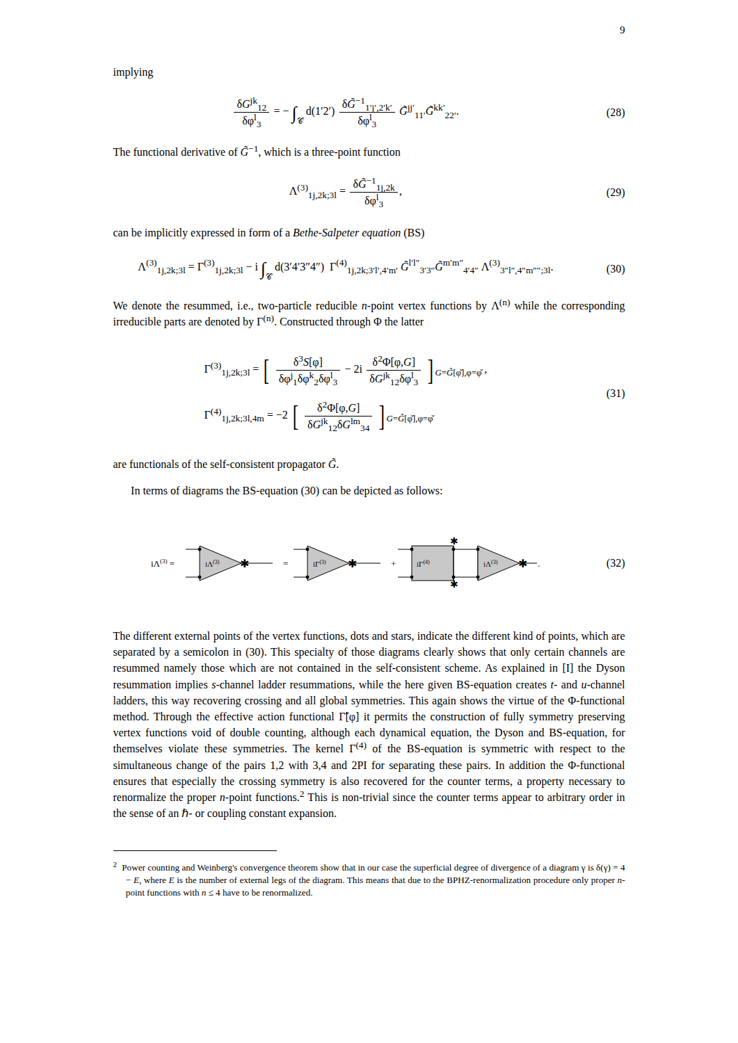9
implying
δGjk12 δφl3 = − ∫𝒞 d(1′2′) δG̃−11′j′,2′k′δφl3 G̃jj′11′G̃kk′22′.
(28)
The functional derivative of G̃−1, which is a three-point function
Λ(3)1j,2k;3l = δG̃−11j,2k δφl3,
(29)
can be implicitly expressed in form of a Bethe-Salpeter equation (BS)
Λ(3)1j,2k;3l = Γ(3)1j,2k;3l − i ∫𝒞 d(3′4′3″4″) Γ(4)1j,2k;3′l′,4′m′ G̃l′l″3′3″G̃m′m″4′4″ Λ(3)3″l″,4″m″″;3l.
(30)
We denote the resummed, i.e., two-particle reducible n-point vertex functions by Λ(n) while the corresponding irreducible parts are denoted by Γ(n). Constructed through Φ the latter
Γ(3)1j,2k;3l = [ δ3S[φ] δφj1δφk2δφl3 − 2i δ2Φ[φ,G] δGjk12δφl3 ]G=G̃[φ̌],φ=φ̌ ,
Γ(4)1j,2k;3l,4m = −2 [ δ2Φ[φ,G] δGjk12δGlm34 ]G=G̃[φ̌],φ=φ̌
(31)
are functionals of the self-consistent propagator G̃.
In terms of diagrams the BS-equation (30) can be depicted as follows:
iΛ(3) = iΛ(3) ✱ = iΓ(3) ✱ + iΓ(4) ✱ ✱ iΛ(3) ✱ .
(32)
The different external points of the vertex functions, dots and stars, indicate the different kind of points, which are separated by a semicolon in (30). This specialty of those diagrams clearly shows that only certain channels are resummed namely those which are not contained in the self-consistent scheme. As explained in [I] the Dyson resummation implies s-channel ladder resummations, while the here given BS-equation creates t- and u-channel ladders, this way recovering crossing and all global symmetries. This again shows the virtue of the Φ-functional method. Through the effective action functional Γ̃[φ] it permits the construction of fully symmetry preserving vertex functions void of double counting, although each dynamical equation, the Dyson and BS-equation, for themselves violate these symmetries. The kernel Γ(4) of the BS-equation is symmetric with respect to the simultaneous change of the pairs 1,2 with 3,4 and 2PI for separating these pairs. In addition the Φ-functional ensures that especially the crossing symmetry is also recovered for the counter terms, a property necessary to renormalize the proper n-point functions.2 This is non-trivial since the counter terms appear to arbitrary order in the sense of an ℏ- or coupling constant expansion.
2 Power counting and Weinberg's convergence theorem show that in our case the superficial degree of divergence of a diagram γ is δ(γ) = 4 − E, where E is the number of external legs of the diagram. This means that due to the BPHZ-renormalization procedure only proper n-point functions with n ≤ 4 have to be renormalized.